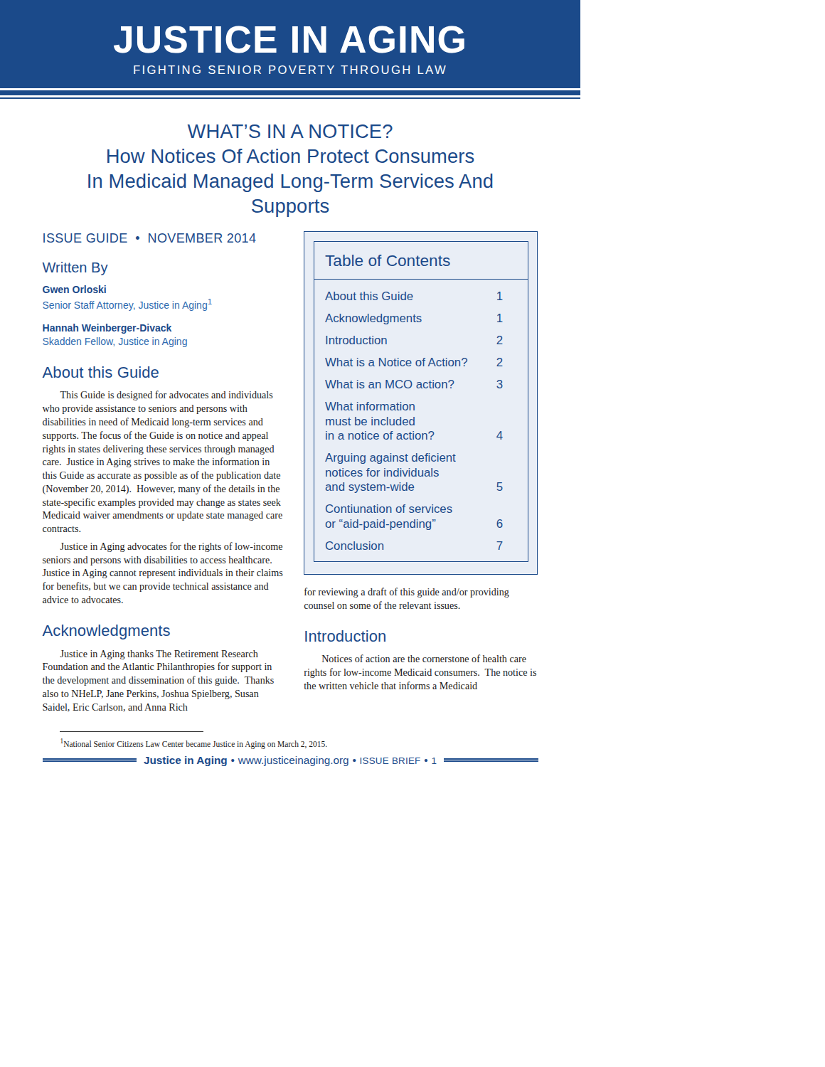JUSTICE IN AGING
FIGHTING SENIOR POVERTY THROUGH LAW
WHAT’S IN A NOTICE?
How Notices Of Action Protect Consumers
In Medicaid Managed Long-Term Services And Supports
ISSUE GUIDE • NOVEMBER 2014
Written By
Gwen Orloski
Senior Staff Attorney, Justice in Aging1
Hannah Weinberger-Divack
Skadden Fellow, Justice in Aging
About this Guide
This Guide is designed for advocates and individuals who provide assistance to seniors and persons with disabilities in need of Medicaid long-term services and supports. The focus of the Guide is on notice and appeal rights in states delivering these services through managed care. Justice in Aging strives to make the information in this Guide as accurate as possible as of the publication date (November 20, 2014). However, many of the details in the state-specific examples provided may change as states seek Medicaid waiver amendments or update state managed care contracts.
Justice in Aging advocates for the rights of low-income seniors and persons with disabilities to access healthcare. Justice in Aging cannot represent individuals in their claims for benefits, but we can provide technical assistance and advice to advocates.
Acknowledgments
Justice in Aging thanks The Retirement Research Foundation and the Atlantic Philanthropies for support in the development and dissemination of this guide. Thanks also to NHeLP, Jane Perkins, Joshua Spielberg, Susan Saidel, Eric Carlson, and Anna Rich
Table of Contents
| About this Guide | 1 |
| Acknowledgments | 1 |
| Introduction | 2 |
| What is a Notice of Action? | 2 |
| What is an MCO action? | 3 |
| What information must be included in a notice of action? | 4 |
| Arguing against deficient notices for individuals and system-wide | 5 |
| Contiunation of services or “aid-paid-pending” | 6 |
| Conclusion | 7 |
for reviewing a draft of this guide and/or providing counsel on some of the relevant issues.
Introduction
Notices of action are the cornerstone of health care rights for low-income Medicaid consumers. The notice is the written vehicle that informs a Medicaid
1National Senior Citizens Law Center became Justice in Aging on March 2, 2015.
Justice in Aging•www.justiceinaging.org•ISSUE BRIEF•1